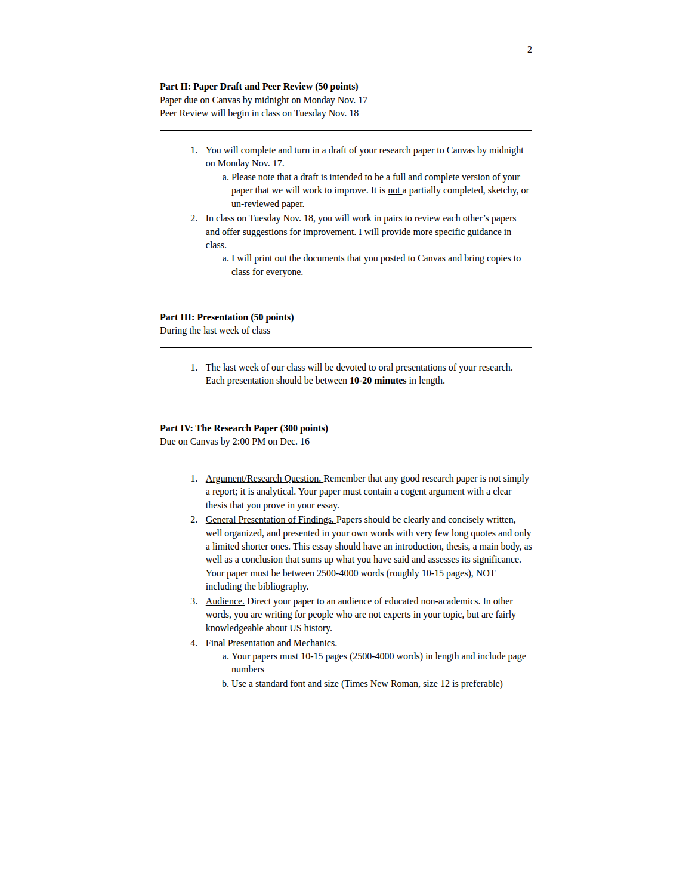2
Part II: Paper Draft and Peer Review (50 points)
Paper due on Canvas by midnight on Monday Nov. 17
Peer Review will begin in class on Tuesday Nov. 18
You will complete and turn in a draft of your research paper to Canvas by midnight on Monday Nov. 17.
Please note that a draft is intended to be a full and complete version of your paper that we will work to improve. It is not a partially completed, sketchy, or un-reviewed paper.
In class on Tuesday Nov. 18, you will work in pairs to review each other’s papers and offer suggestions for improvement. I will provide more specific guidance in class.
I will print out the documents that you posted to Canvas and bring copies to class for everyone.
Part III: Presentation (50 points)
During the last week of class
The last week of our class will be devoted to oral presentations of your research. Each presentation should be between 10-20 minutes in length.
Part IV: The Research Paper (300 points)
Due on Canvas by 2:00 PM on Dec. 16
Argument/Research Question. Remember that any good research paper is not simply a report; it is analytical. Your paper must contain a cogent argument with a clear thesis that you prove in your essay.
General Presentation of Findings. Papers should be clearly and concisely written, well organized, and presented in your own words with very few long quotes and only a limited shorter ones. This essay should have an introduction, thesis, a main body, as well as a conclusion that sums up what you have said and assesses its significance. Your paper must be between 2500-4000 words (roughly 10-15 pages), NOT including the bibliography.
Audience. Direct your paper to an audience of educated non-academics. In other words, you are writing for people who are not experts in your topic, but are fairly knowledgeable about US history.
Final Presentation and Mechanics.
Your papers must 10-15 pages (2500-4000 words) in length and include page numbers
Use a standard font and size (Times New Roman, size 12 is preferable)